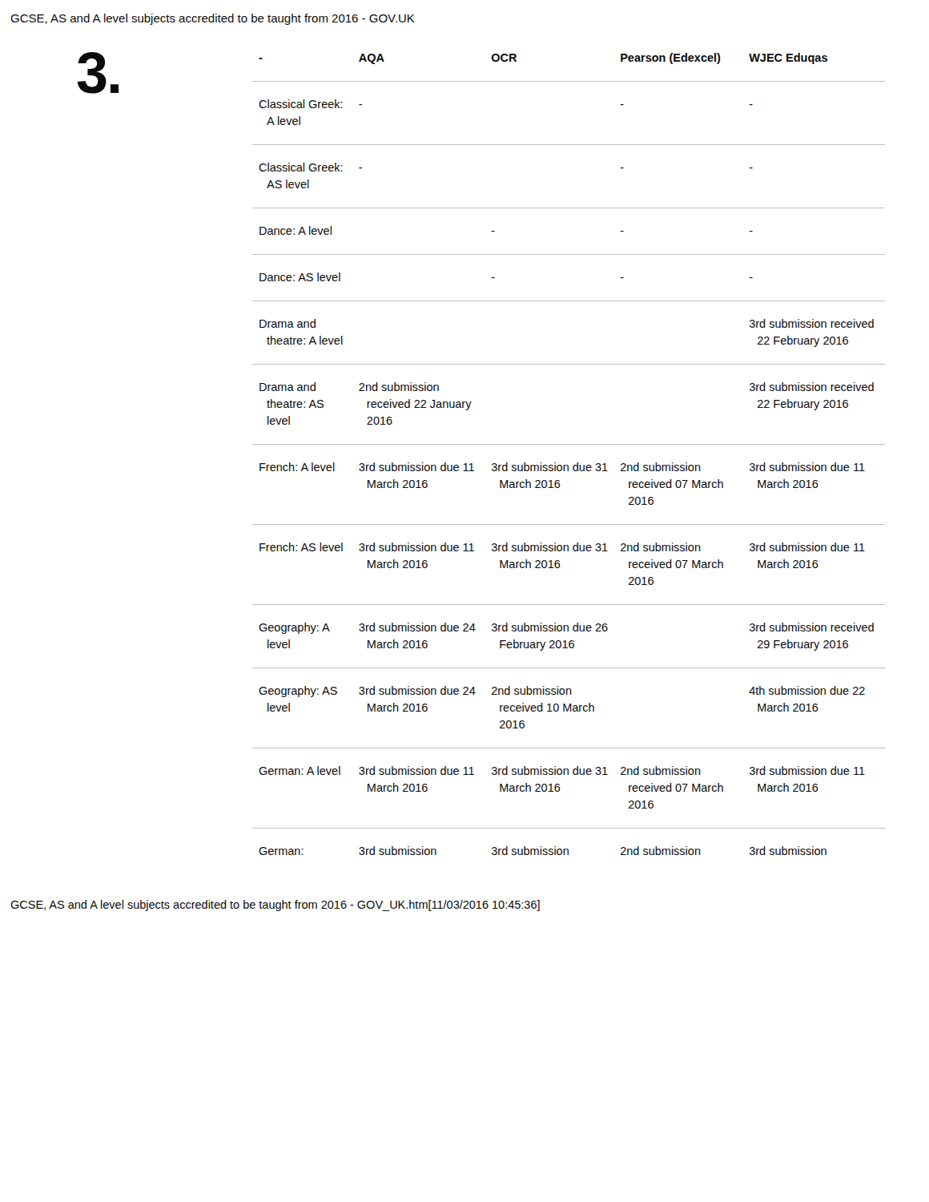GCSE, AS and A level subjects accredited to be taught from 2016 - GOV.UK
3.
| - | AQA | OCR | Pearson (Edexcel) | WJEC Eduqas |
| --- | --- | --- | --- | --- |
| Classical Greek: A level | - | | - | - |
| Classical Greek: AS level | - | | - | - |
| Dance: A level | | - | - | - |
| Dance: AS level | | - | - | - |
| Drama and theatre: A level | | | | 3rd submission received 22 February 2016 |
| Drama and theatre: AS level | 2nd submission received 22 January 2016 | | | 3rd submission received 22 February 2016 |
| French: A level | 3rd submission due 11 March 2016 | 3rd submission due 31 March 2016 | 2nd submission received 07 March 2016 | 3rd submission due 11 March 2016 |
| French: AS level | 3rd submission due 11 March 2016 | 3rd submission due 31 March 2016 | 2nd submission received 07 March 2016 | 3rd submission due 11 March 2016 |
| Geography: A level | 3rd submission due 24 March 2016 | 3rd submission due 26 February 2016 | | 3rd submission received 29 February 2016 |
| Geography: AS level | 3rd submission due 24 March 2016 | 2nd submission received 10 March 2016 | | 4th submission due 22 March 2016 |
| German: A level | 3rd submission due 11 March 2016 | 3rd submission due 31 March 2016 | 2nd submission received 07 March 2016 | 3rd submission due 11 March 2016 |
| German: | 3rd submission | 3rd submission | 2nd submission | 3rd submission |
GCSE, AS and A level subjects accredited to be taught from 2016 - GOV_UK.htm[11/03/2016 10:45:36]